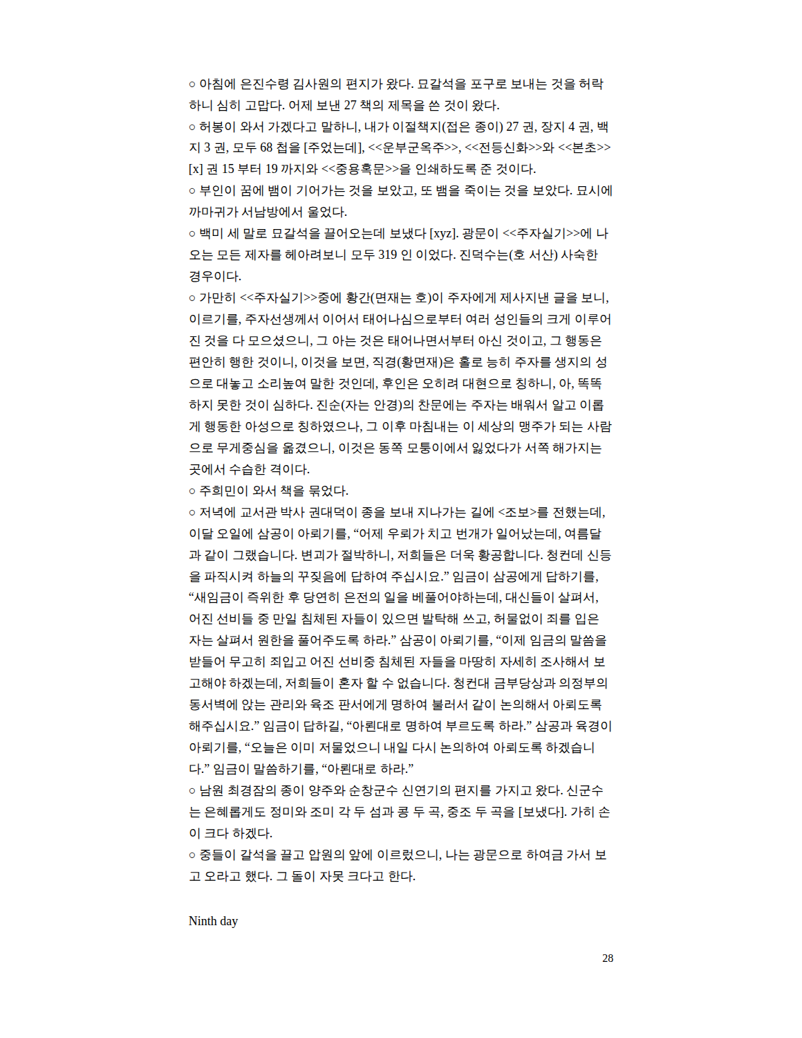○ 아침에 은진수령 김사원의 편지가 왔다. 묘갈석을 포구로 보내는 것을 허락하니 심히 고맙다. 어제 보낸 27 책의 제목을 쓴 것이 왔다.
○ 허봉이 와서 가겠다고 말하니, 내가 이절책지(접은 종이) 27 권, 장지 4 권, 백지 3 권, 모두 68 첩을 [주었는데], <<운부군옥주>>, <<전등신화>>와 <<본초>>[x] 권 15 부터 19 까지와 <<중용혹문>>을 인쇄하도록 준 것이다.
○ 부인이 꿈에 뱀이 기어가는 것을 보았고, 또 뱀을 죽이는 것을 보았다. 묘시에 까마귀가 서남방에서 울었다.
○ 백미 세 말로 묘갈석을 끌어오는데 보냈다 [xyz]. 광문이 <<주자실기>>에 나오는 모든 제자를 헤아려보니 모두 319 인 이었다. 진덕수는(호 서산) 사숙한 경우이다.
○ 가만히 <<주자실기>>중에 황간(면재는 호)이 주자에게 제사지낸 글을 보니, 이르기를, 주자선생께서 이어서 태어나심으로부터 여러 성인들의 크게 이루어진 것을 다 모으셨으니, 그 아는 것은 태어나면서부터 아신 것이고, 그 행동은 편안히 행한 것이니, 이것을 보면, 직경(황면재)은 홀로 능히 주자를 생지의 성으로 대놓고 소리높여 말한 것인데, 후인은 오히려 대현으로 칭하니, 아, 똑똑하지 못한 것이 심하다. 진순(자는 안경)의 찬문에는 주자는 배워서 알고 이롭게 행동한 아성으로 칭하였으나, 그 이후 마침내는 이 세상의 맹주가 되는 사람으로 무게중심을 옮겼으니, 이것은 동쪽 모퉁이에서 잃었다가 서쪽 해가지는 곳에서 수습한 격이다.
○ 주희민이 와서 책을 묶었다.
○ 저녁에 교서관 박사 권대덕이 종을 보내 지나가는 길에 <조보>를 전했는데, 이달 오일에 삼공이 아뢰기를, “어제 우뢰가 치고 번개가 일어났는데, 여름달과 같이 그랬습니다. 변괴가 절박하니, 저희들은 더욱 황공합니다. 청컨데 신등을 파직시켜 하늘의 꾸짖음에 답하여 주십시요.” 임금이 삼공에게 답하기를, “새임금이 즉위한 후 당연히 은전의 일을 베풀어야하는데, 대신들이 살펴서, 어진 선비들 중 만일 침체된 자들이 있으면 발탁해 쓰고, 허물없이 죄를 입은 자는 살펴서 원한을 풀어주도록 하라.” 삼공이 아뢰기를, “이제 임금의 말씀을 받들어 무고히 죄입고 어진 선비중 침체된 자들을 마땅히 자세히 조사해서 보고해야 하겠는데, 저희들이 혼자 할 수 없습니다. 청컨대 금부당상과 의정부의 동서벽에 앉는 관리와 육조 판서에게 명하여 불러서 같이 논의해서 아뢰도록 해주십시요.” 임금이 답하길, “아뢴대로 명하여 부르도록 하라.” 삼공과 육경이 아뢰기를, “오늘은 이미 저물었으니 내일 다시 논의하여 아뢰도록 하겠습니다.” 임금이 말씀하기를, “아뢴대로 하라.”
○ 남원 최경잠의 종이 양주와 순창군수 신연기의 편지를 가지고 왔다. 신군수는 은혜롭게도 정미와 조미 각 두 섬과 콩 두 곡, 중조 두 곡을 [보냈다]. 가히 손이 크다 하겠다.
○ 중들이 갈석을 끌고 압원의 앞에 이르렀으니, 나는 광문으로 하여금 가서 보고 오라고 했다. 그 돌이 자못 크다고 한다.
Ninth day
28